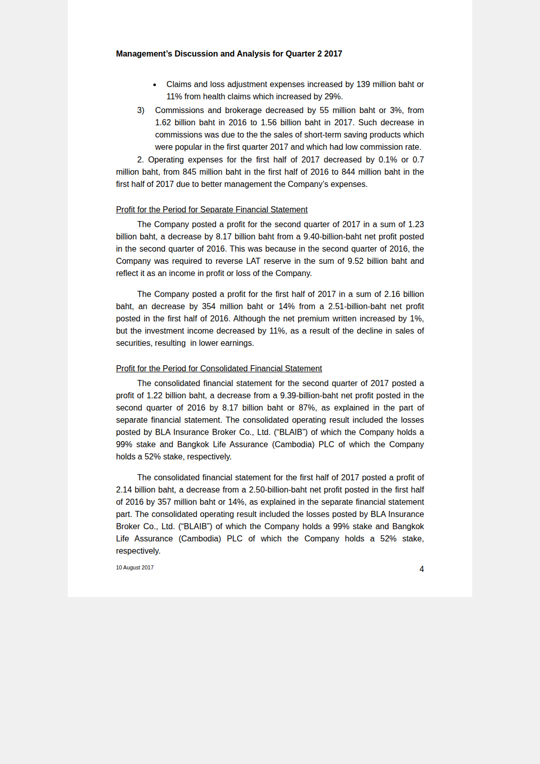Management’s Discussion and Analysis for Quarter 2 2017
Claims and loss adjustment expenses increased by 139 million baht or 11% from health claims which increased by 29%.
Commissions and brokerage decreased by 55 million baht or 3%, from 1.62 billion baht in 2016 to 1.56 billion baht in 2017. Such decrease in commissions was due to the the sales of short-term saving products which were popular in the first quarter 2017 and which had low commission rate.
2. Operating expenses for the first half of 2017 decreased by 0.1% or 0.7 million baht, from 845 million baht in the first half of 2016 to 844 million baht in the first half of 2017 due to better management the Company’s expenses.
Profit for the Period for Separate Financial Statement
The Company posted a profit for the second quarter of 2017 in a sum of 1.23 billion baht, a decrease by 8.17 billion baht from a 9.40-billion-baht net profit posted in the second quarter of 2016. This was because in the second quarter of 2016, the Company was required to reverse LAT reserve in the sum of 9.52 billion baht and reflect it as an income in profit or loss of the Company.
The Company posted a profit for the first half of 2017 in a sum of 2.16 billion baht, an decrease by 354 million baht or 14% from a 2.51-billion-baht net profit posted in the first half of 2016. Although the net premium written increased by 1%, but the investment income decreased by 11%, as a result of the decline in sales of securities, resulting in lower earnings.
Profit for the Period for Consolidated Financial Statement
The consolidated financial statement for the second quarter of 2017 posted a profit of 1.22 billion baht, a decrease from a 9.39-billion-baht net profit posted in the second quarter of 2016 by 8.17 billion baht or 87%, as explained in the part of separate financial statement. The consolidated operating result included the losses posted by BLA Insurance Broker Co., Ltd. (“BLAIB”) of which the Company holds a 99% stake and Bangkok Life Assurance (Cambodia) PLC of which the Company holds a 52% stake, respectively.
The consolidated financial statement for the first half of 2017 posted a profit of 2.14 billion baht, a decrease from a 2.50-billion-baht net profit posted in the first half of 2016 by 357 million baht or 14%, as explained in the separate financial statement part. The consolidated operating result included the losses posted by BLA Insurance Broker Co., Ltd. (“BLAIB”) of which the Company holds a 99% stake and Bangkok Life Assurance (Cambodia) PLC of which the Company holds a 52% stake, respectively.
10 August 2017 4